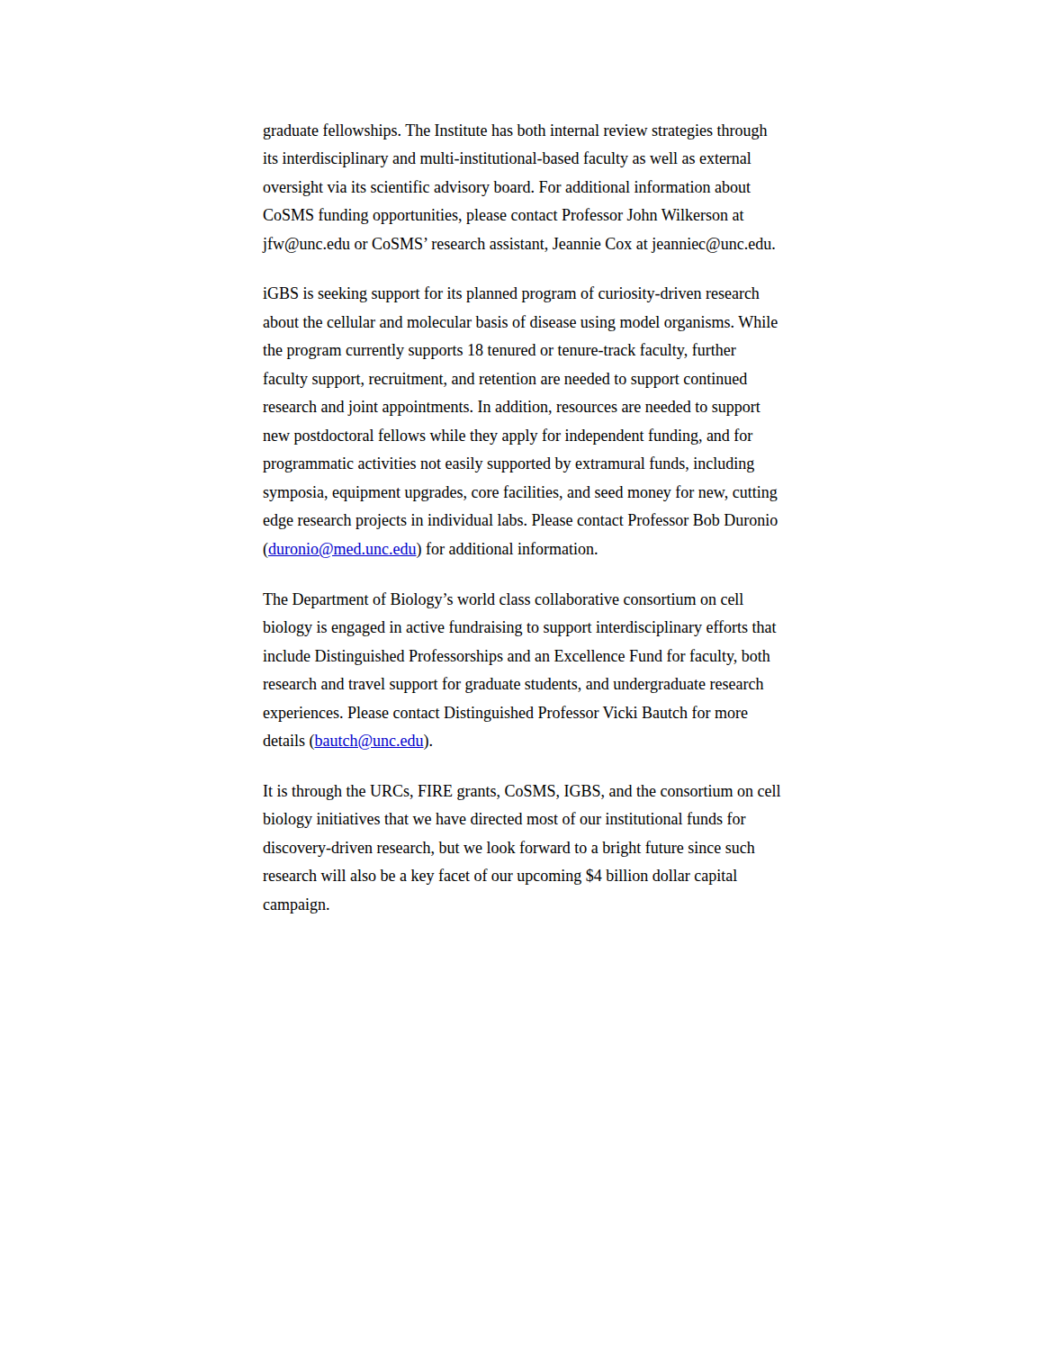graduate fellowships. The Institute has both internal review strategies through its interdisciplinary and multi-institutional-based faculty as well as external oversight via its scientific advisory board. For additional information about CoSMS funding opportunities, please contact Professor John Wilkerson at jfw@unc.edu or CoSMS’ research assistant, Jeannie Cox at jeanniec@unc.edu.
iGBS is seeking support for its planned program of curiosity-driven research about the cellular and molecular basis of disease using model organisms. While the program currently supports 18 tenured or tenure-track faculty, further faculty support, recruitment, and retention are needed to support continued research and joint appointments. In addition, resources are needed to support new postdoctoral fellows while they apply for independent funding, and for programmatic activities not easily supported by extramural funds, including symposia, equipment upgrades, core facilities, and seed money for new, cutting edge research projects in individual labs. Please contact Professor Bob Duronio (duronio@med.unc.edu) for additional information.
The Department of Biology’s world class collaborative consortium on cell biology is engaged in active fundraising to support interdisciplinary efforts that include Distinguished Professorships and an Excellence Fund for faculty, both research and travel support for graduate students, and undergraduate research experiences. Please contact Distinguished Professor Vicki Bautch for more details (bautch@unc.edu).
It is through the URCs, FIRE grants, CoSMS, IGBS, and the consortium on cell biology initiatives that we have directed most of our institutional funds for discovery-driven research, but we look forward to a bright future since such research will also be a key facet of our upcoming $4 billion dollar capital campaign.